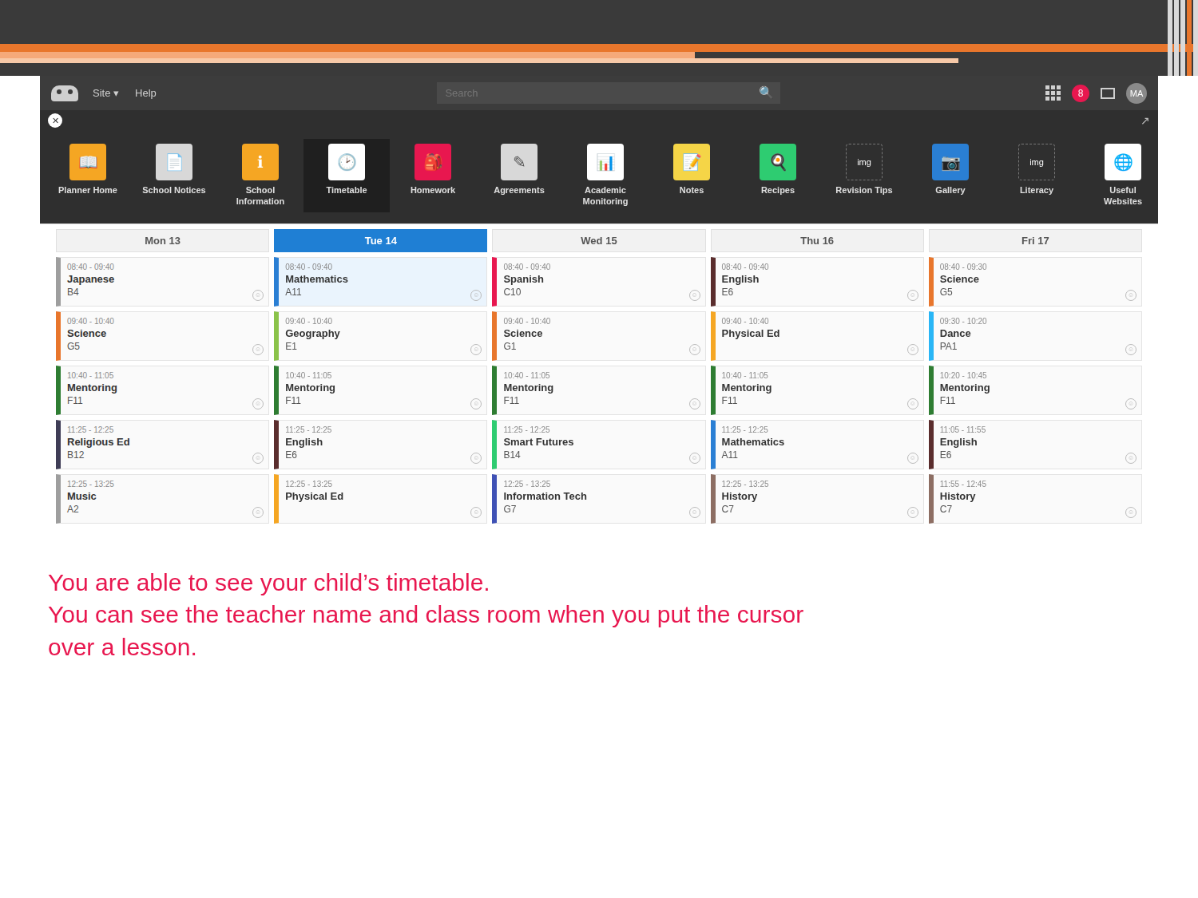Site ▾
Help
🔍
8
MA
✕
↗
📖
Planner Home
📄
School Notices
ℹ
School
Information
🕑
Timetable
🎒
Homework
✎
Agreements
📊
Academic
Monitoring
📝
Notes
🍳
Recipes
img
Revision Tips
📷
Gallery
img
Literacy
🌐
Useful
Websites
| Mon 13 | Tue 14 | Wed 15 | Thu 16 | Fri 17 |
| --- | --- | --- | --- | --- |
| 08:40 - 09:40 Japanese B4 ☺ | 08:40 - 09:40 Mathematics A11 ☺ | 08:40 - 09:40 Spanish C10 ☺ | 08:40 - 09:40 English E6 ☺ | 08:40 - 09:30 Science G5 ☺ |
| 09:40 - 10:40 Science G5 ☺ | 09:40 - 10:40 Geography E1 ☺ | 09:40 - 10:40 Science G1 ☺ | 09:40 - 10:40 Physical Ed ☺ | 09:30 - 10:20 Dance PA1 ☺ |
| 10:40 - 11:05 Mentoring F11 ☺ | 10:40 - 11:05 Mentoring F11 ☺ | 10:40 - 11:05 Mentoring F11 ☺ | 10:40 - 11:05 Mentoring F11 ☺ | 10:20 - 10:45 Mentoring F11 ☺ |
| 11:25 - 12:25 Religious Ed B12 ☺ | 11:25 - 12:25 English E6 ☺ | 11:25 - 12:25 Smart Futures B14 ☺ | 11:25 - 12:25 Mathematics A11 ☺ | 11:05 - 11:55 English E6 ☺ |
| 12:25 - 13:25 Music A2 ☺ | 12:25 - 13:25 Physical Ed ☺ | 12:25 - 13:25 Information Tech G7 ☺ | 12:25 - 13:25 History C7 ☺ | 11:55 - 12:45 History C7 ☺ |
You are able to see your child’s timetable.
You can see the teacher name and class room when you put the cursor over a lesson.